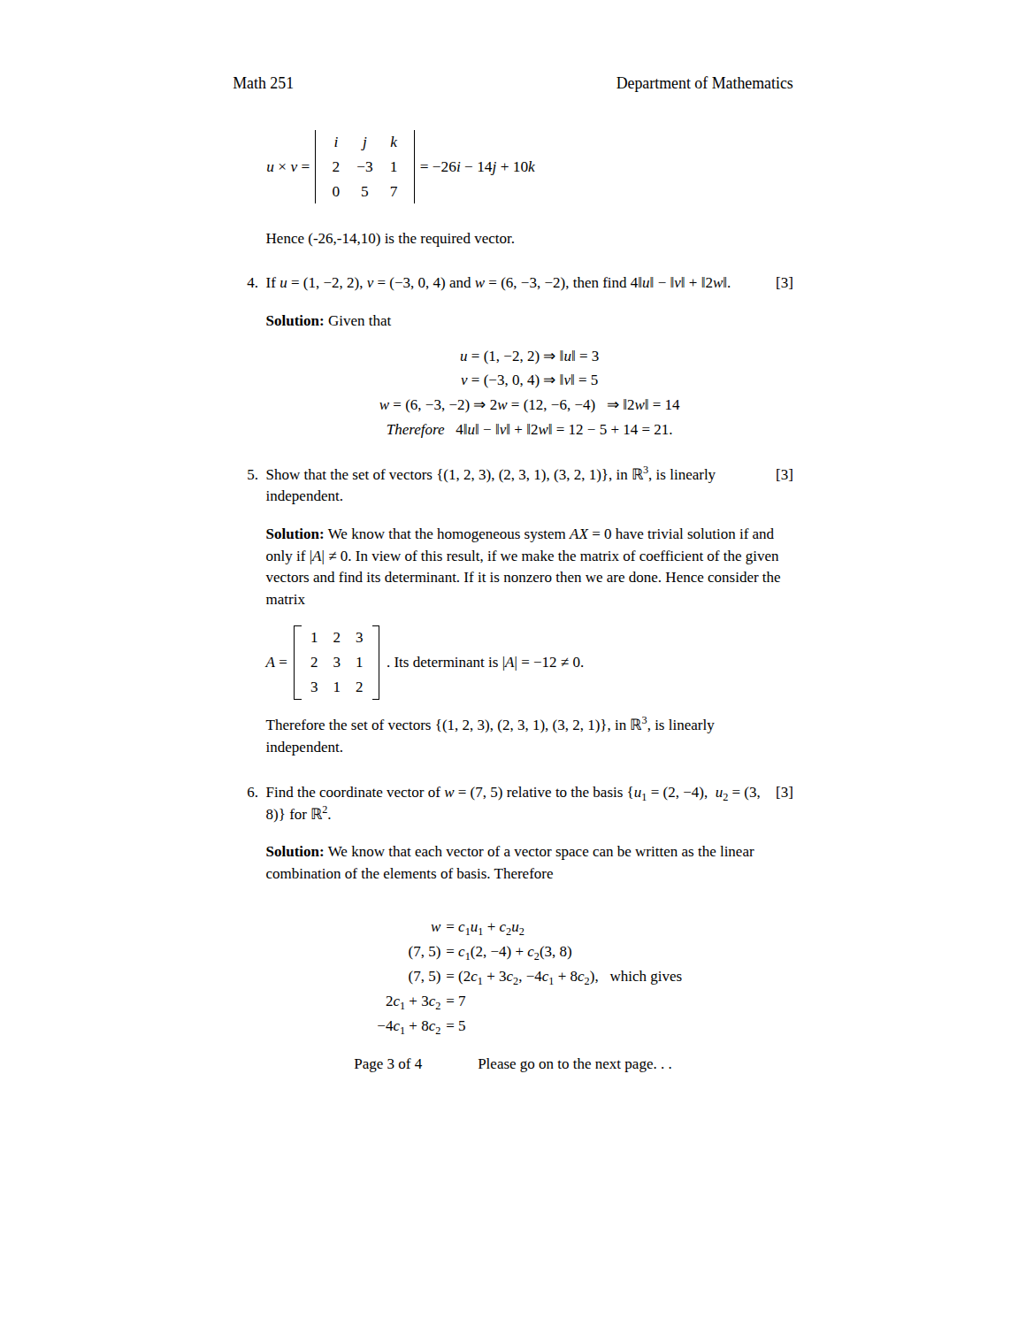Math 251
Department of Mathematics
u × v =
| i | j | k |
| 2 | −3 | 1 |
| 0 | 5 | 7 |
= −26i − 14j + 10k
Hence (-26,-14,10) is the required vector.
4. [3]
If u = (1, −2, 2), v = (−3, 0, 4) and w = (6, −3, −2), then find 4‖u‖ − ‖v‖ + ‖2w‖.
Solution: Given that
u = (1, −2, 2) ⇒ ‖u‖ = 3 v = (−3, 0, 4) ⇒ ‖v‖ = 5 w = (6, −3, −2) ⇒ 2w = (12, −6, −4) ⇒ ‖2w‖ = 14 Therefore 4‖u‖ − ‖v‖ + ‖2w‖ = 12 − 5 + 14 = 21.
5. [3]
Show that the set of vectors {(1, 2, 3), (2, 3, 1), (3, 2, 1)}, in ℝ3, is linearly independent.
Solution: We know that the homogeneous system AX = 0 have trivial solution if and only if |A| ≠ 0. In view of this result, if we make the matrix of coefficient of the given vectors and find its determinant. If it is nonzero then we are done. Hence consider the matrix
A =
| 1 | 2 | 3 |
| 2 | 3 | 1 |
| 3 | 1 | 2 |
. Its determinant is |A| = −12 ≠ 0.
Therefore the set of vectors {(1, 2, 3), (2, 3, 1), (3, 2, 1)}, in ℝ3, is linearly independent.
6. [3]
Find the coordinate vector of w = (7, 5) relative to the basis {u1 = (2, −4), u2 = (3, 8)} for ℝ2.
Solution: We know that each vector of a vector space can be written as the linear combination of the elements of basis. Therefore
w
= c1u1 + c2u2
(7, 5)
= c1(2, −4) + c2(3, 8)
(7, 5)
= (2c1 + 3c2, −4c1 + 8c2), which gives
2c1 + 3c2
= 7
−4c1 + 8c2
= 5
Page 3 of 4 Please go on to the next page. . .